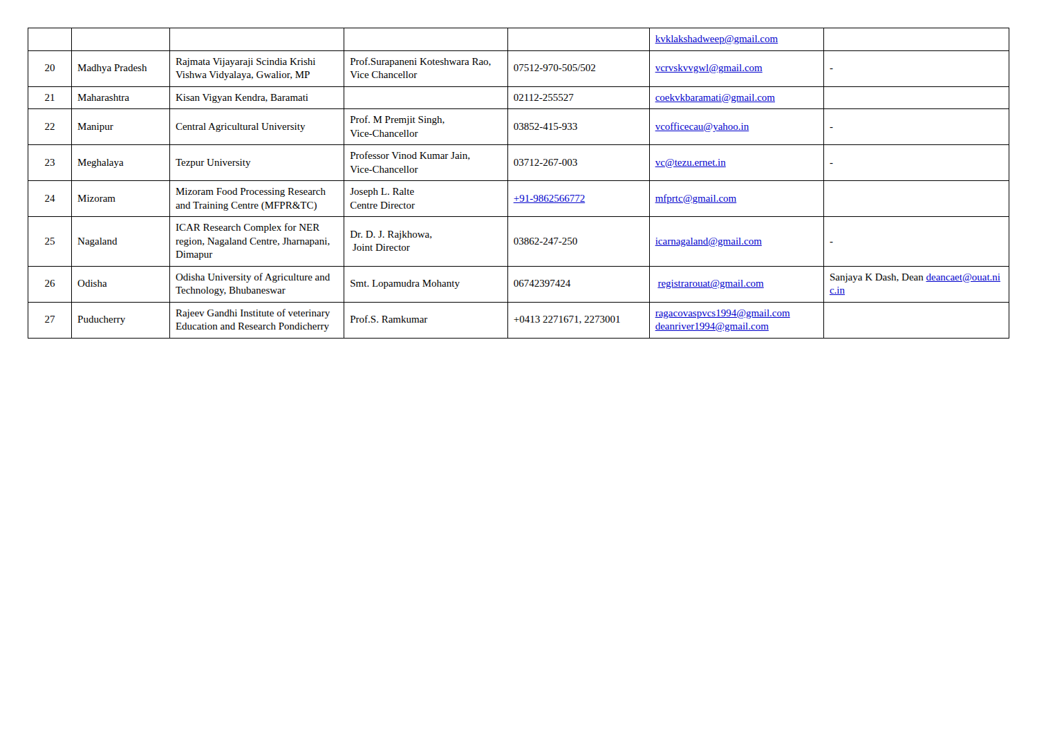| | | | | | kvklakshadweep@gmail.com | |
| 20 | Madhya Pradesh | Rajmata Vijayaraji Scindia Krishi Vishwa Vidyalaya, Gwalior, MP | Prof.Surapaneni Koteshwara Rao, Vice Chancellor | 07512-970-505/502 | vcrvskvvgwl@gmail.com | - |
| 21 | Maharashtra | Kisan Vigyan Kendra, Baramati | | 02112-255527 | coekvkbaramati@gmail.com | |
| 22 | Manipur | Central Agricultural University | Prof. M Premjit Singh, Vice-Chancellor | 03852-415-933 | vcofficecau@yahoo.in | - |
| 23 | Meghalaya | Tezpur University | Professor Vinod Kumar Jain, Vice-Chancellor | 03712-267-003 | vc@tezu.ernet.in | - |
| 24 | Mizoram | Mizoram Food Processing Research and Training Centre (MFPR&TC) | Joseph L. Ralte Centre Director | +91-9862566772 | mfprtc@gmail.com | |
| 25 | Nagaland | ICAR Research Complex for NER region, Nagaland Centre, Jharnapani, Dimapur | Dr. D. J. Rajkhowa, Joint Director | 03862-247-250 | icarnagaland@gmail.com | - |
| 26 | Odisha | Odisha University of Agriculture and Technology, Bhubaneswar | Smt. Lopamudra Mohanty | 06742397424 | registrarouat@gmail.com | Sanjaya K Dash, Dean deancaet@ouat.nic.in |
| 27 | Puducherry | Rajeev Gandhi Institute of veterinary Education and Research Pondicherry | Prof.S. Ramkumar | +0413 2271671, 2273001 | ragacovaspvcs1994@gmail.com deanriver1994@gmail.com | |